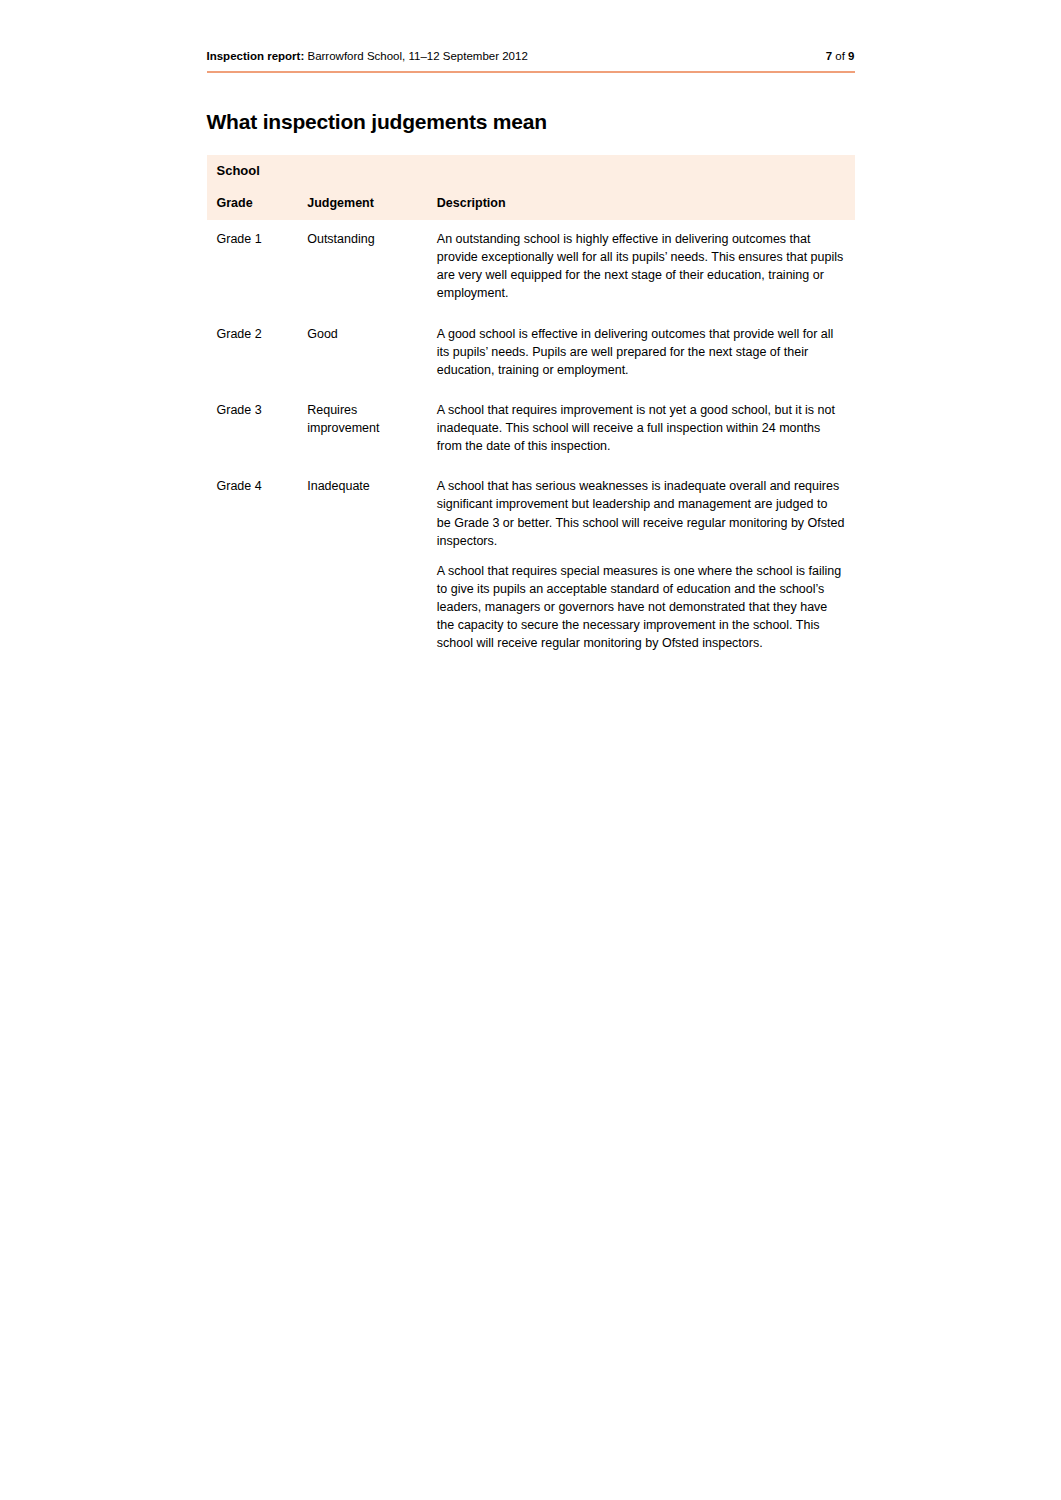Inspection report: Barrowford School, 11–12 September 2012
7 of 9
What inspection judgements mean
School
| Grade | Judgement | Description |
| --- | --- | --- |
| Grade 1 | Outstanding | An outstanding school is highly effective in delivering outcomes that provide exceptionally well for all its pupils’ needs. This ensures that pupils are very well equipped for the next stage of their education, training or employment. |
| Grade 2 | Good | A good school is effective in delivering outcomes that provide well for all its pupils’ needs. Pupils are well prepared for the next stage of their education, training or employment. |
| Grade 3 | Requires improvement | A school that requires improvement is not yet a good school, but it is not inadequate. This school will receive a full inspection within 24 months from the date of this inspection. |
| Grade 4 | Inadequate | A school that has serious weaknesses is inadequate overall and requires significant improvement but leadership and management are judged to be Grade 3 or better. This school will receive regular monitoring by Ofsted inspectors. A school that requires special measures is one where the school is failing to give its pupils an acceptable standard of education and the school’s leaders, managers or governors have not demonstrated that they have the capacity to secure the necessary improvement in the school. This school will receive regular monitoring by Ofsted inspectors. |